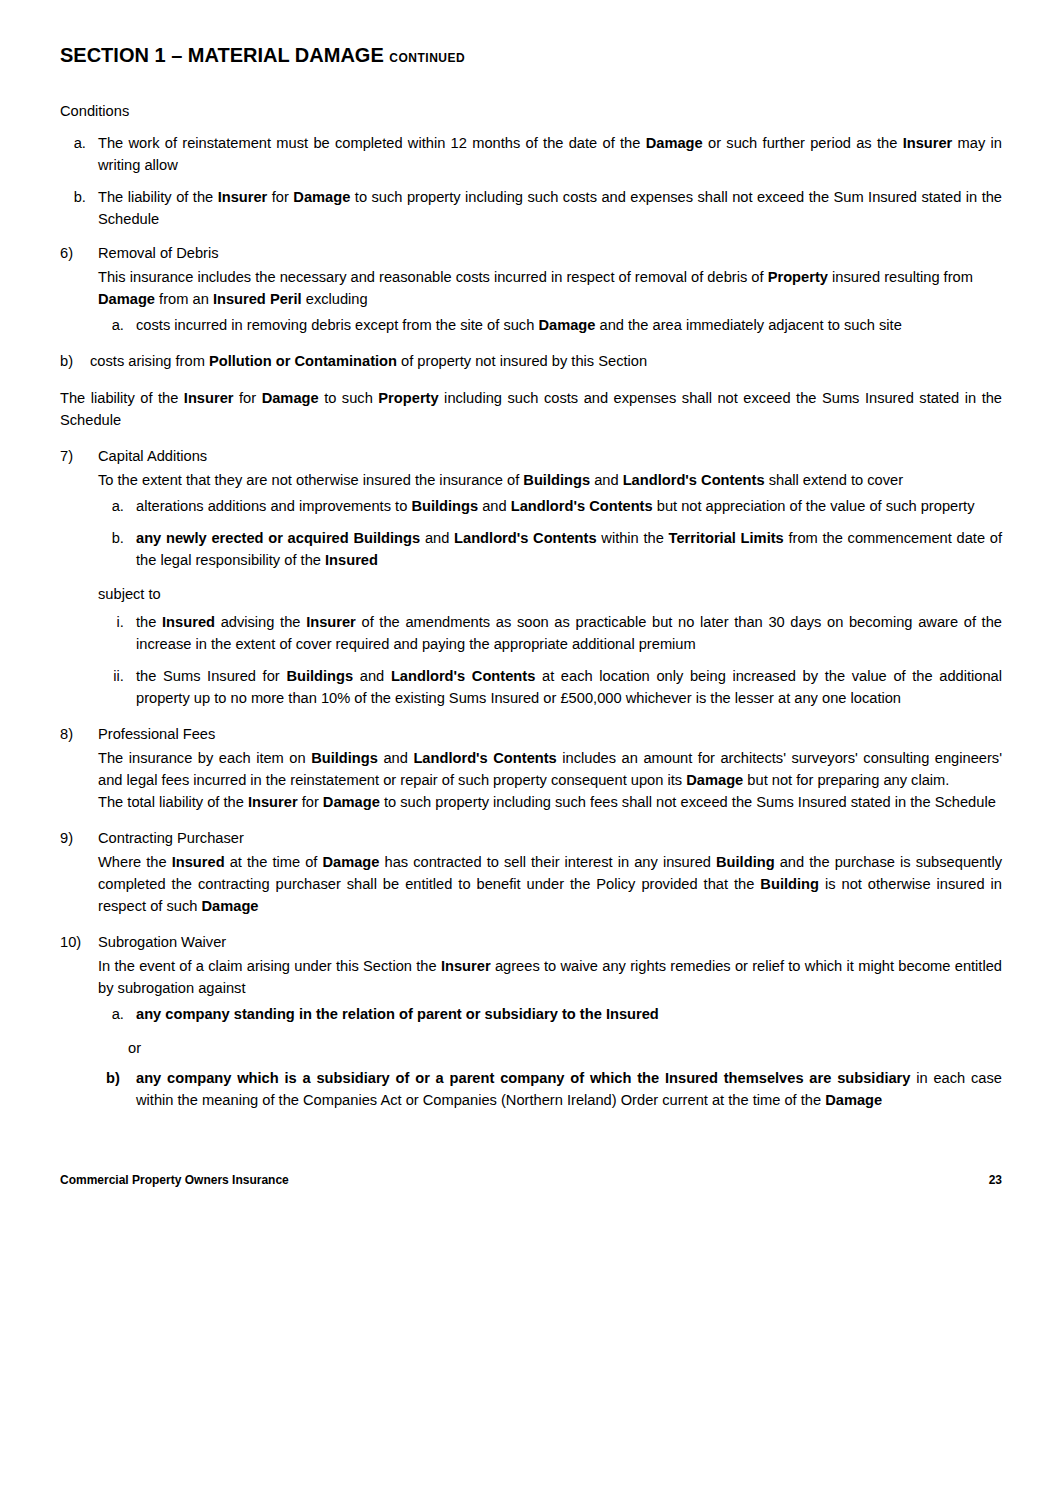SECTION 1 – MATERIAL DAMAGE CONTINUED
Conditions
The work of reinstatement must be completed within 12 months of the date of the Damage or such further period as the Insurer may in writing allow
The liability of the Insurer for Damage to such property including such costs and expenses shall not exceed the Sum Insured stated in the Schedule
6) Removal of Debris This insurance includes the necessary and reasonable costs incurred in respect of removal of debris of Property insured resulting from
Damage from an Insured Peril excluding
costs incurred in removing debris except from the site of such Damage and the area immediately adjacent to such site
b) costs arising from Pollution or Contamination of property not insured by this Section
The liability of the Insurer for Damage to such Property including such costs and expenses shall not exceed the Sums Insured stated in the Schedule
7) Capital Additions To the extent that they are not otherwise insured the insurance of Buildings and Landlord's Contents shall extend to cover
alterations additions and improvements to Buildings and Landlord's Contents but not appreciation of the value of such property
any newly erected or acquired Buildings and Landlord's Contents within the Territorial Limits from the commencement date of the legal responsibility of the Insured
subject to
the Insured advising the Insurer of the amendments as soon as practicable but no later than 30 days on becoming aware of the increase in the extent of cover required and paying the appropriate additional premium
the Sums Insured for Buildings and Landlord's Contents at each location only being increased by the value of the additional property up to no more than 10% of the existing Sums Insured or £500,000 whichever is the lesser at any one location
8) Professional Fees The insurance by each item on Buildings and Landlord's Contents includes an amount for architects' surveyors' consulting engineers' and legal fees incurred in the reinstatement or repair of such property consequent upon its Damage but not for preparing any claim.
The total liability of the Insurer for Damage to such property including such fees shall not exceed the Sums Insured stated in the Schedule
9) Contracting Purchaser Where the Insured at the time of Damage has contracted to sell their interest in any insured Building and the purchase is subsequently completed the contracting purchaser shall be entitled to benefit under the Policy provided that the Building is not otherwise insured in respect of such Damage
10) Subrogation Waiver In the event of a claim arising under this Section the Insurer agrees to waive any rights remedies or relief to which it might become entitled by subrogation against
any company standing in the relation of parent or subsidiary to the Insured
or
b) any company which is a subsidiary of or a parent company of which the Insured themselves are subsidiary in each case within the meaning of the Companies Act or Companies (Northern Ireland) Order current at the time of the Damage
Commercial Property Owners Insurance 23